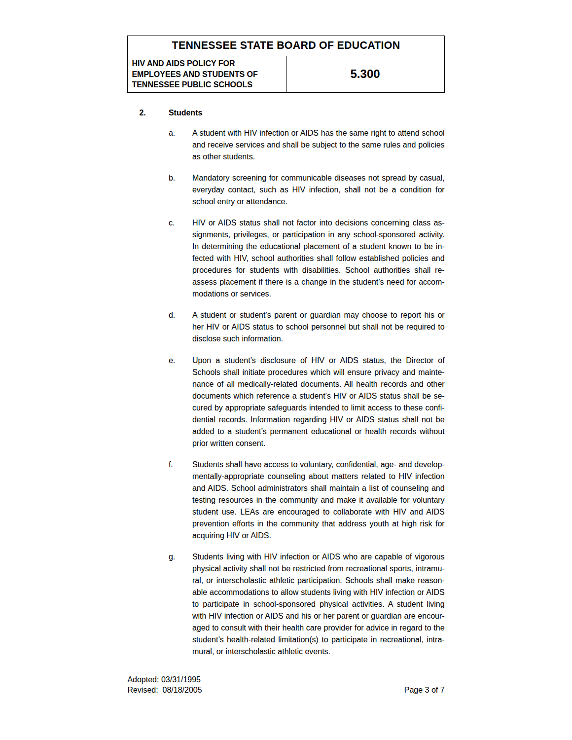| TENNESSEE STATE BOARD OF EDUCATION |
| HIV AND AIDS POLICY FOR EMPLOYEES AND STUDENTS OF TENNESSEE PUBLIC SCHOOLS | 5.300 |
2. Students
a. A student with HIV infection or AIDS has the same right to attend school and receive services and shall be subject to the same rules and policies as other students.
b. Mandatory screening for communicable diseases not spread by casual, everyday contact, such as HIV infection, shall not be a condition for school entry or attendance.
c. HIV or AIDS status shall not factor into decisions concerning class assignments, privileges, or participation in any school-sponsored activity. In determining the educational placement of a student known to be infected with HIV, school authorities shall follow established policies and procedures for students with disabilities. School authorities shall reassess placement if there is a change in the student’s need for accommodations or services.
d. A student or student’s parent or guardian may choose to report his or her HIV or AIDS status to school personnel but shall not be required to disclose such information.
e. Upon a student’s disclosure of HIV or AIDS status, the Director of Schools shall initiate procedures which will ensure privacy and maintenance of all medically-related documents. All health records and other documents which reference a student’s HIV or AIDS status shall be secured by appropriate safeguards intended to limit access to these confidential records. Information regarding HIV or AIDS status shall not be added to a student’s permanent educational or health records without prior written consent.
f. Students shall have access to voluntary, confidential, age- and developmentally-appropriate counseling about matters related to HIV infection and AIDS. School administrators shall maintain a list of counseling and testing resources in the community and make it available for voluntary student use. LEAs are encouraged to collaborate with HIV and AIDS prevention efforts in the community that address youth at high risk for acquiring HIV or AIDS.
g. Students living with HIV infection or AIDS who are capable of vigorous physical activity shall not be restricted from recreational sports, intramural, or interscholastic athletic participation. Schools shall make reasonable accommodations to allow students living with HIV infection or AIDS to participate in school-sponsored physical activities. A student living with HIV infection or AIDS and his or her parent or guardian are encouraged to consult with their health care provider for advice in regard to the student’s health-related limitation(s) to participate in recreational, intramural, or interscholastic athletic events.
Adopted: 03/31/1995
Revised: 08/18/2005
Page 3 of 7